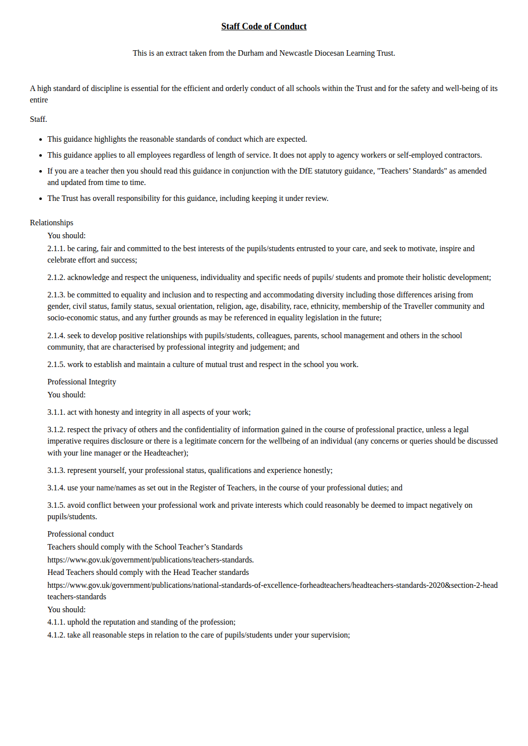Staff Code of Conduct
This is an extract taken from the Durham and Newcastle Diocesan Learning Trust.
A high standard of discipline is essential for the efficient and orderly conduct of all schools within the Trust and for the safety and well-being of its entire
Staff.
This guidance highlights the reasonable standards of conduct which are expected.
This guidance applies to all employees regardless of length of service. It does not apply to agency workers or self-employed contractors.
If you are a teacher then you should read this guidance in conjunction with the DfE statutory guidance, "Teachers’ Standards" as amended and updated from time to time.
The Trust has overall responsibility for this guidance, including keeping it under review.
Relationships
You should:
2.1.1. be caring, fair and committed to the best interests of the pupils/students entrusted to your care, and seek to motivate, inspire and celebrate effort and success;
2.1.2. acknowledge and respect the uniqueness, individuality and specific needs of pupils/ students and promote their holistic development;
2.1.3. be committed to equality and inclusion and to respecting and accommodating diversity including those differences arising from gender, civil status, family status, sexual orientation, religion, age, disability, race, ethnicity, membership of the Traveller community and socio-economic status, and any further grounds as may be referenced in equality legislation in the future;
2.1.4. seek to develop positive relationships with pupils/students, colleagues, parents, school management and others in the school community, that are characterised by professional integrity and judgement; and
2.1.5. work to establish and maintain a culture of mutual trust and respect in the school you work.
Professional Integrity
You should:
3.1.1. act with honesty and integrity in all aspects of your work;
3.1.2. respect the privacy of others and the confidentiality of information gained in the course of professional practice, unless a legal imperative requires disclosure or there is a legitimate concern for the wellbeing of an individual (any concerns or queries should be discussed with your line manager or the Headteacher);
3.1.3. represent yourself, your professional status, qualifications and experience honestly;
3.1.4. use your name/names as set out in the Register of Teachers, in the course of your professional duties; and
3.1.5. avoid conflict between your professional work and private interests which could reasonably be deemed to impact negatively on pupils/students.
Professional conduct
Teachers should comply with the School Teacher’s Standards
https://www.gov.uk/government/publications/teachers-standards.
Head Teachers should comply with the Head Teacher standards
https://www.gov.uk/government/publications/national-standards-of-excellence-forheadteachers/headteachers-standards-2020&section-2-headteachers-standards
You should:
4.1.1. uphold the reputation and standing of the profession;
4.1.2. take all reasonable steps in relation to the care of pupils/students under your supervision;